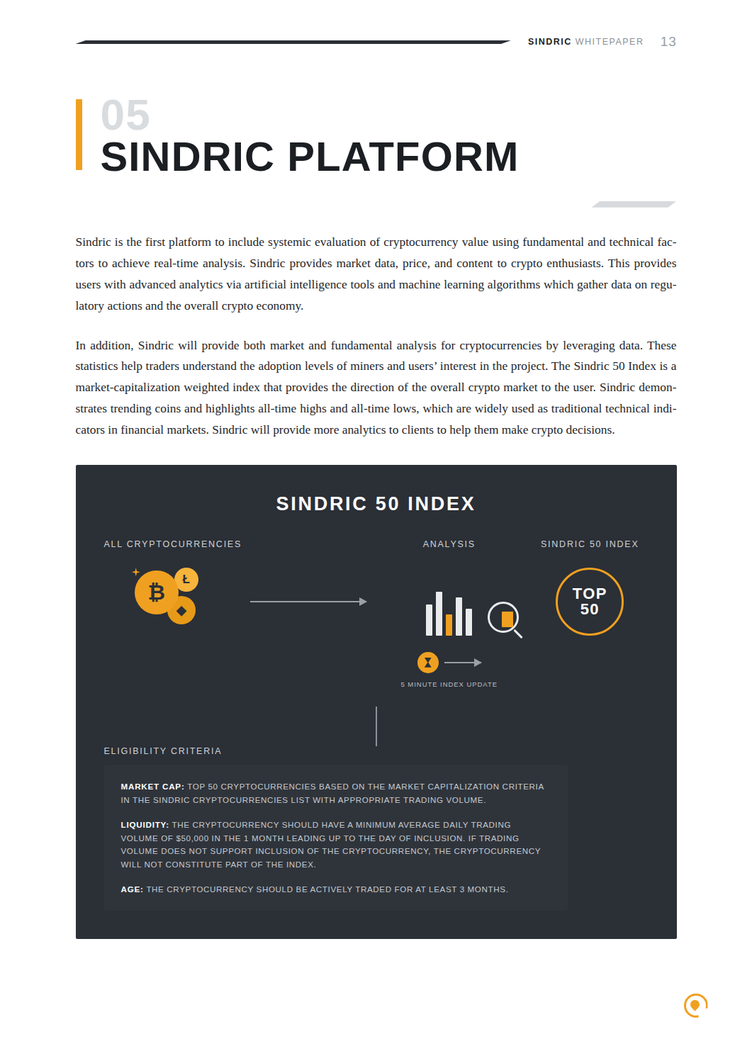SINDRIC WHITEPAPER
13
05
Sindric Platform
Sindric is the first platform to include systemic evaluation of cryptocurrency value using fundamental and technical factors to achieve real-time analysis. Sindric provides market data, price, and content to crypto enthusiasts. This provides users with advanced analytics via artificial intelligence tools and machine learning algorithms which gather data on regulatory actions and the overall crypto economy.
In addition, Sindric will provide both market and fundamental analysis for cryptocurrencies by leveraging data. These statistics help traders understand the adoption levels of miners and users’ interest in the project. The Sindric 50 Index is a market-capitalization weighted index that provides the direction of the overall crypto market to the user. Sindric demonstrates trending coins and highlights all-time highs and all-time lows, which are widely used as traditional technical indicators in financial markets. Sindric will provide more analytics to clients to help them make crypto decisions.
Sindric 50 Index
All Cryptocurrencies
₿
Ł
◆
Analysis
5 Minute Index Update
Sindric 50 Index
Top
50
Eligibility Criteria
Market Cap: Top 50 cryptocurrencies based on the market capitalization criteria in the Sindric cryptocurrencies list with appropriate trading volume.
Liquidity: The cryptocurrency should have a minimum average daily trading volume of $50,000 in the 1 month leading up to the day of inclusion. If trading volume does not support inclusion of the cryptocurrency, the cryptocurrency will not constitute part of the index.
Age: The cryptocurrency should be actively traded for at least 3 months.